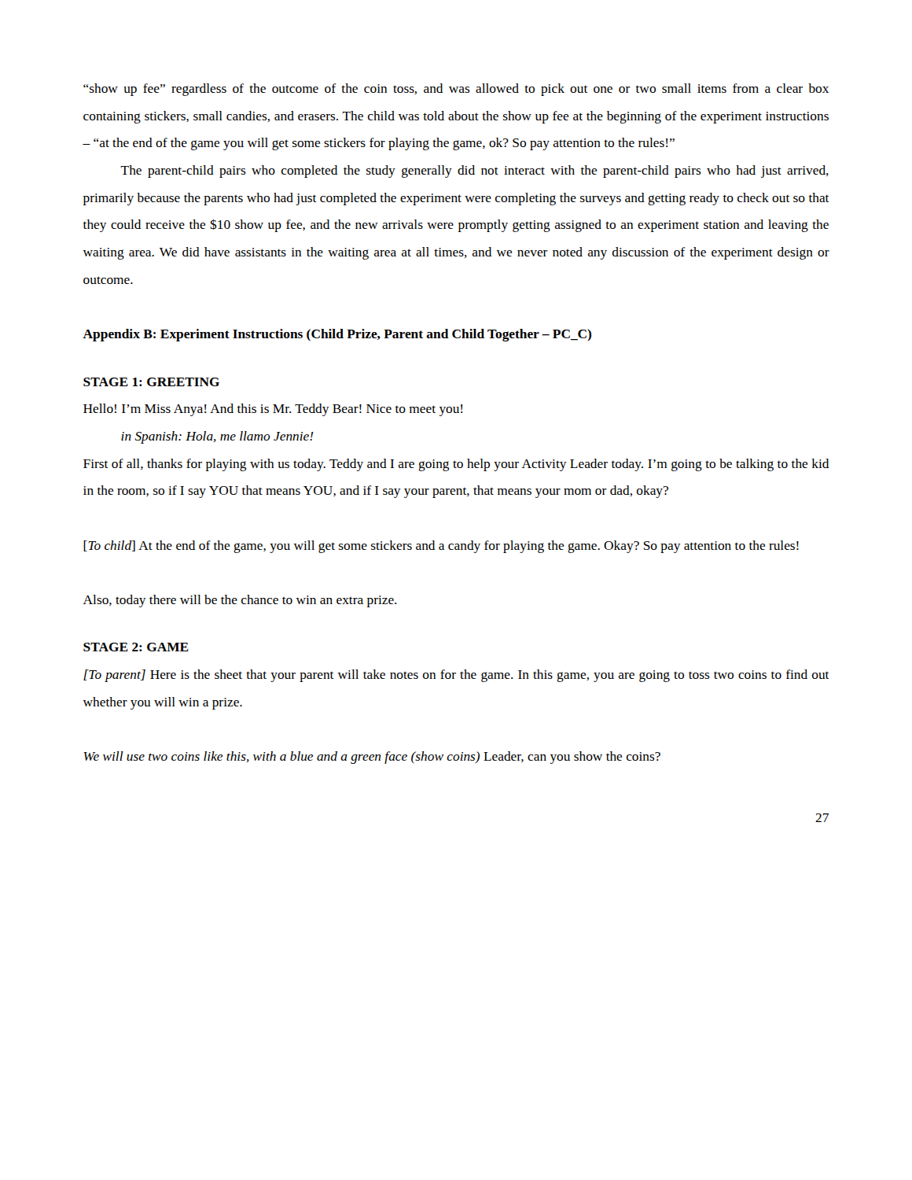“show up fee” regardless of the outcome of the coin toss, and was allowed to pick out one or two small items from a clear box containing stickers, small candies, and erasers. The child was told about the show up fee at the beginning of the experiment instructions – “at the end of the game you will get some stickers for playing the game, ok? So pay attention to the rules!”
The parent-child pairs who completed the study generally did not interact with the parent-child pairs who had just arrived, primarily because the parents who had just completed the experiment were completing the surveys and getting ready to check out so that they could receive the $10 show up fee, and the new arrivals were promptly getting assigned to an experiment station and leaving the waiting area. We did have assistants in the waiting area at all times, and we never noted any discussion of the experiment design or outcome.
Appendix B: Experiment Instructions (Child Prize, Parent and Child Together – PC_C)
STAGE 1: GREETING
Hello! I’m Miss Anya! And this is Mr. Teddy Bear! Nice to meet you!
in Spanish: Hola, me llamo Jennie!
First of all, thanks for playing with us today. Teddy and I are going to help your Activity Leader today. I’m going to be talking to the kid in the room, so if I say YOU that means YOU, and if I say your parent, that means your mom or dad, okay?
[To child] At the end of the game, you will get some stickers and a candy for playing the game. Okay? So pay attention to the rules!
Also, today there will be the chance to win an extra prize.
STAGE 2: GAME
[To parent] Here is the sheet that your parent will take notes on for the game. In this game, you are going to toss two coins to find out whether you will win a prize.
We will use two coins like this, with a blue and a green face (show coins) Leader, can you show the coins?
27